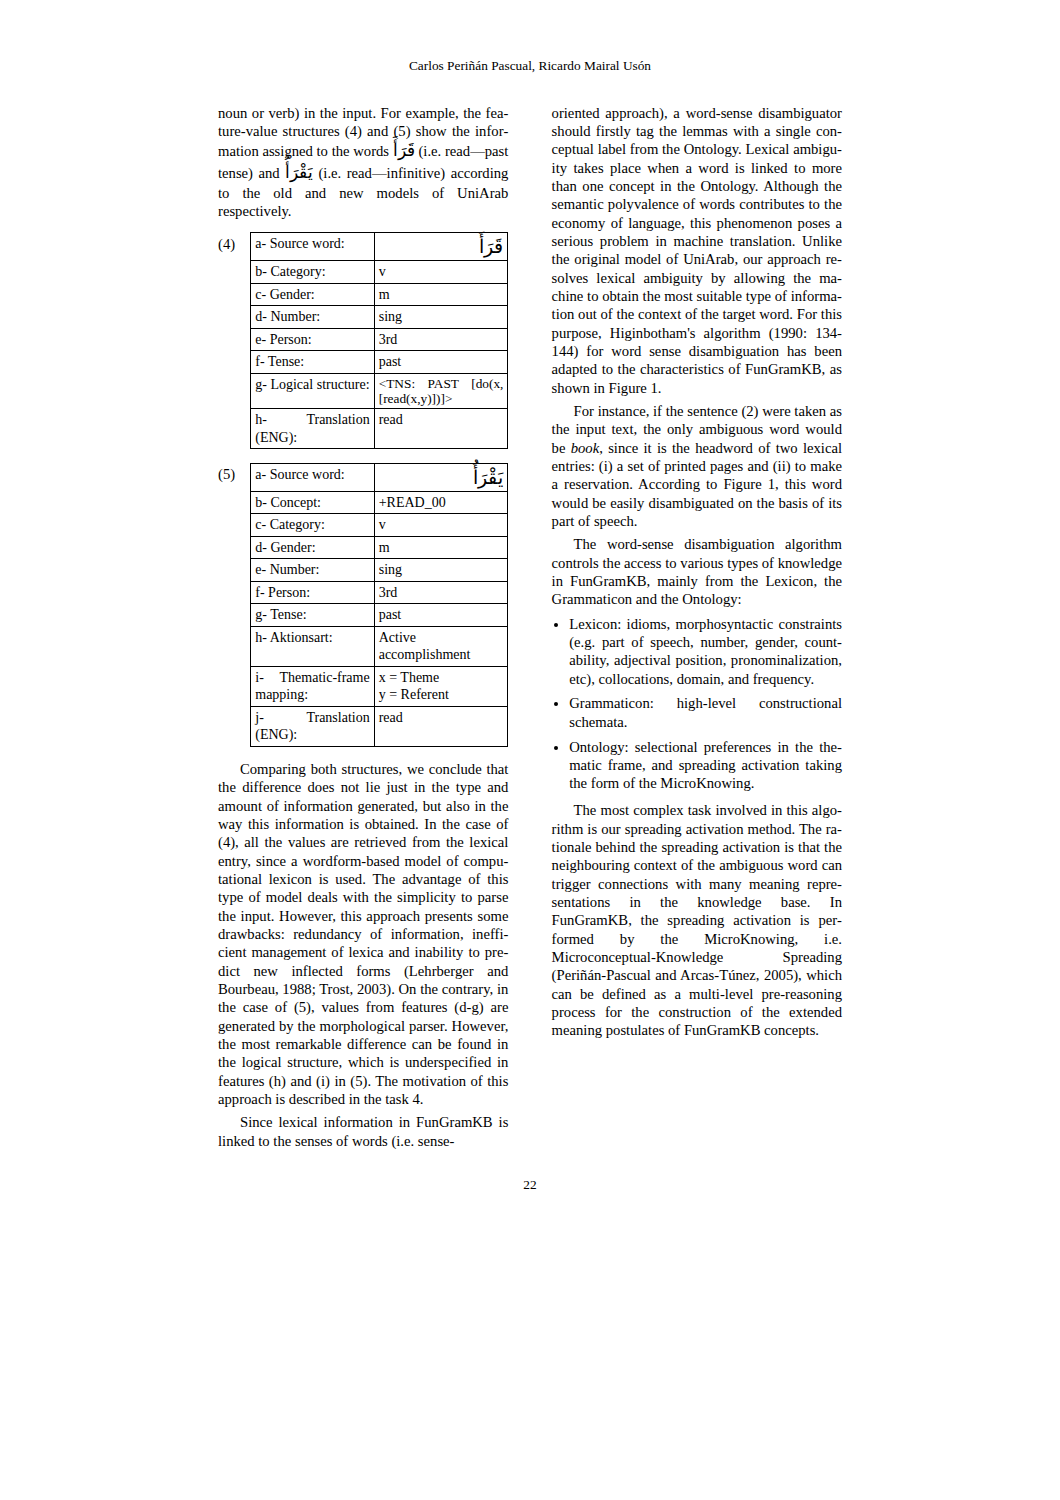Carlos Periñán Pascual, Ricardo Mairal Usón
noun or verb) in the input. For example, the feature-value structures (4) and (5) show the information assigned to the words قَرَأَ (i.e. read—past tense) and يَقْرَأُ (i.e. read—infinitive) according to the old and new models of UniArab respectively.
(4)
| a- Source word: | قَرَأَ |
| b- Category: | v |
| c- Gender: | m |
| d- Number: | sing |
| e- Person: | 3rd |
| f- Tense: | past |
| g- Logical structure: | <TNS: PAST [do(x,[read(x,y)])]> |
| h- Translation (ENG): | read |
(5)
| a- Source word: | يَقْرَأُ |
| b- Concept: | +READ_00 |
| c- Category: | v |
| d- Gender: | m |
| e- Number: | sing |
| f- Person: | 3rd |
| g- Tense: | past |
| h- Aktionsart: | Active accomplishment |
| i- Thematic-frame mapping: | x = Theme y = Referent |
| j- Translation (ENG): | read |
Comparing both structures, we conclude that the difference does not lie just in the type and amount of information generated, but also in the way this information is obtained. In the case of (4), all the values are retrieved from the lexical entry, since a wordform-based model of computational lexicon is used. The advantage of this type of model deals with the simplicity to parse the input. However, this approach presents some drawbacks: redundancy of information, inefficient management of lexica and inability to predict new inflected forms (Lehrberger and Bourbeau, 1988; Trost, 2003). On the contrary, in the case of (5), values from features (d-g) are generated by the morphological parser. However, the most remarkable difference can be found in the logical structure, which is underspecified in features (h) and (i) in (5). The motivation of this approach is described in the task 4.
Since lexical information in FunGramKB is linked to the senses of words (i.e. sense-
oriented approach), a word-sense disambiguator should firstly tag the lemmas with a single conceptual label from the Ontology. Lexical ambiguity takes place when a word is linked to more than one concept in the Ontology. Although the semantic polyvalence of words contributes to the economy of language, this phenomenon poses a serious problem in machine translation. Unlike the original model of UniArab, our approach resolves lexical ambiguity by allowing the machine to obtain the most suitable type of information out of the context of the target word. For this purpose, Higinbotham's algorithm (1990: 134-144) for word sense disambiguation has been adapted to the characteristics of FunGramKB, as shown in Figure 1.
For instance, if the sentence (2) were taken as the input text, the only ambiguous word would be book, since it is the headword of two lexical entries: (i) a set of printed pages and (ii) to make a reservation. According to Figure 1, this word would be easily disambiguated on the basis of its part of speech.
The word-sense disambiguation algorithm controls the access to various types of knowledge in FunGramKB, mainly from the Lexicon, the Grammaticon and the Ontology:
Lexicon: idioms, morphosyntactic constraints (e.g. part of speech, number, gender, countability, adjectival position, pronominalization, etc), collocations, domain, and frequency.
Grammaticon: high-level constructional schemata.
Ontology: selectional preferences in the thematic frame, and spreading activation taking the form of the MicroKnowing.
The most complex task involved in this algorithm is our spreading activation method. The rationale behind the spreading activation is that the neighbouring context of the ambiguous word can trigger connections with many meaning representations in the knowledge base. In FunGramKB, the spreading activation is performed by the MicroKnowing, i.e. Microconceptual-Knowledge Spreading (Periñán-Pascual and Arcas-Túnez, 2005), which can be defined as a multi-level pre-reasoning process for the construction of the extended meaning postulates of FunGramKB concepts.
22